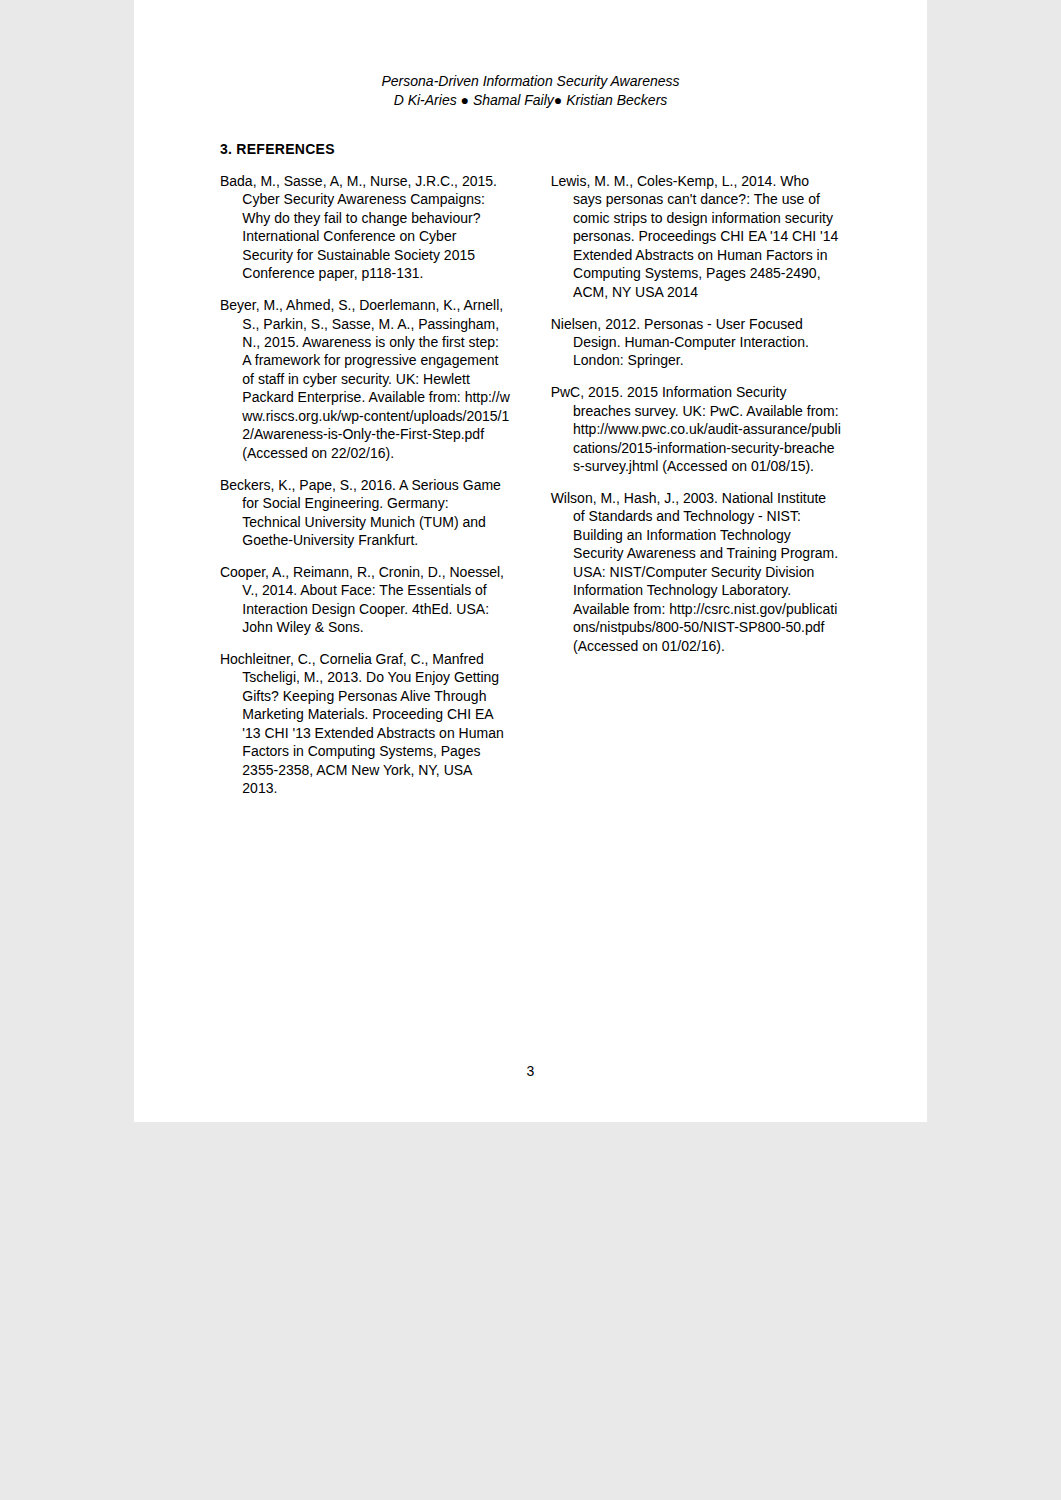Persona-Driven Information Security Awareness
D Ki-Aries ● Shamal Faily● Kristian Beckers
3. REFERENCES
Bada, M., Sasse, A, M., Nurse, J.R.C., 2015. Cyber Security Awareness Campaigns: Why do they fail to change behaviour? International Conference on Cyber Security for Sustainable Society 2015 Conference paper, p118-131.
Beyer, M., Ahmed, S., Doerlemann, K., Arnell, S., Parkin, S., Sasse, M. A., Passingham, N., 2015. Awareness is only the first step: A framework for progressive engagement of staff in cyber security. UK: Hewlett Packard Enterprise. Available from: http://www.riscs.org.uk/wp-content/uploads/2015/12/Awareness-is-Only-the-First-Step.pdf (Accessed on 22/02/16).
Beckers, K., Pape, S., 2016. A Serious Game for Social Engineering. Germany: Technical University Munich (TUM) and Goethe-University Frankfurt.
Cooper, A., Reimann, R., Cronin, D., Noessel, V., 2014. About Face: The Essentials of Interaction Design Cooper. 4thEd. USA: John Wiley & Sons.
Hochleitner, C., Cornelia Graf, C., Manfred Tscheligi, M., 2013. Do You Enjoy Getting Gifts? Keeping Personas Alive Through Marketing Materials. Proceeding CHI EA '13 CHI '13 Extended Abstracts on Human Factors in Computing Systems, Pages 2355-2358, ACM New York, NY, USA 2013.
Lewis, M. M., Coles-Kemp, L., 2014. Who says personas can't dance?: The use of comic strips to design information security personas. Proceedings CHI EA '14 CHI '14 Extended Abstracts on Human Factors in Computing Systems, Pages 2485-2490, ACM, NY USA 2014
Nielsen, 2012. Personas - User Focused Design. Human-Computer Interaction. London: Springer.
PwC, 2015. 2015 Information Security breaches survey. UK: PwC. Available from: http://www.pwc.co.uk/audit-assurance/publications/2015-information-security-breaches-survey.jhtml (Accessed on 01/08/15).
Wilson, M., Hash, J., 2003. National Institute of Standards and Technology - NIST: Building an Information Technology Security Awareness and Training Program. USA: NIST/Computer Security Division Information Technology Laboratory. Available from: http://csrc.nist.gov/publications/nistpubs/800-50/NIST-SP800-50.pdf (Accessed on 01/02/16).
3